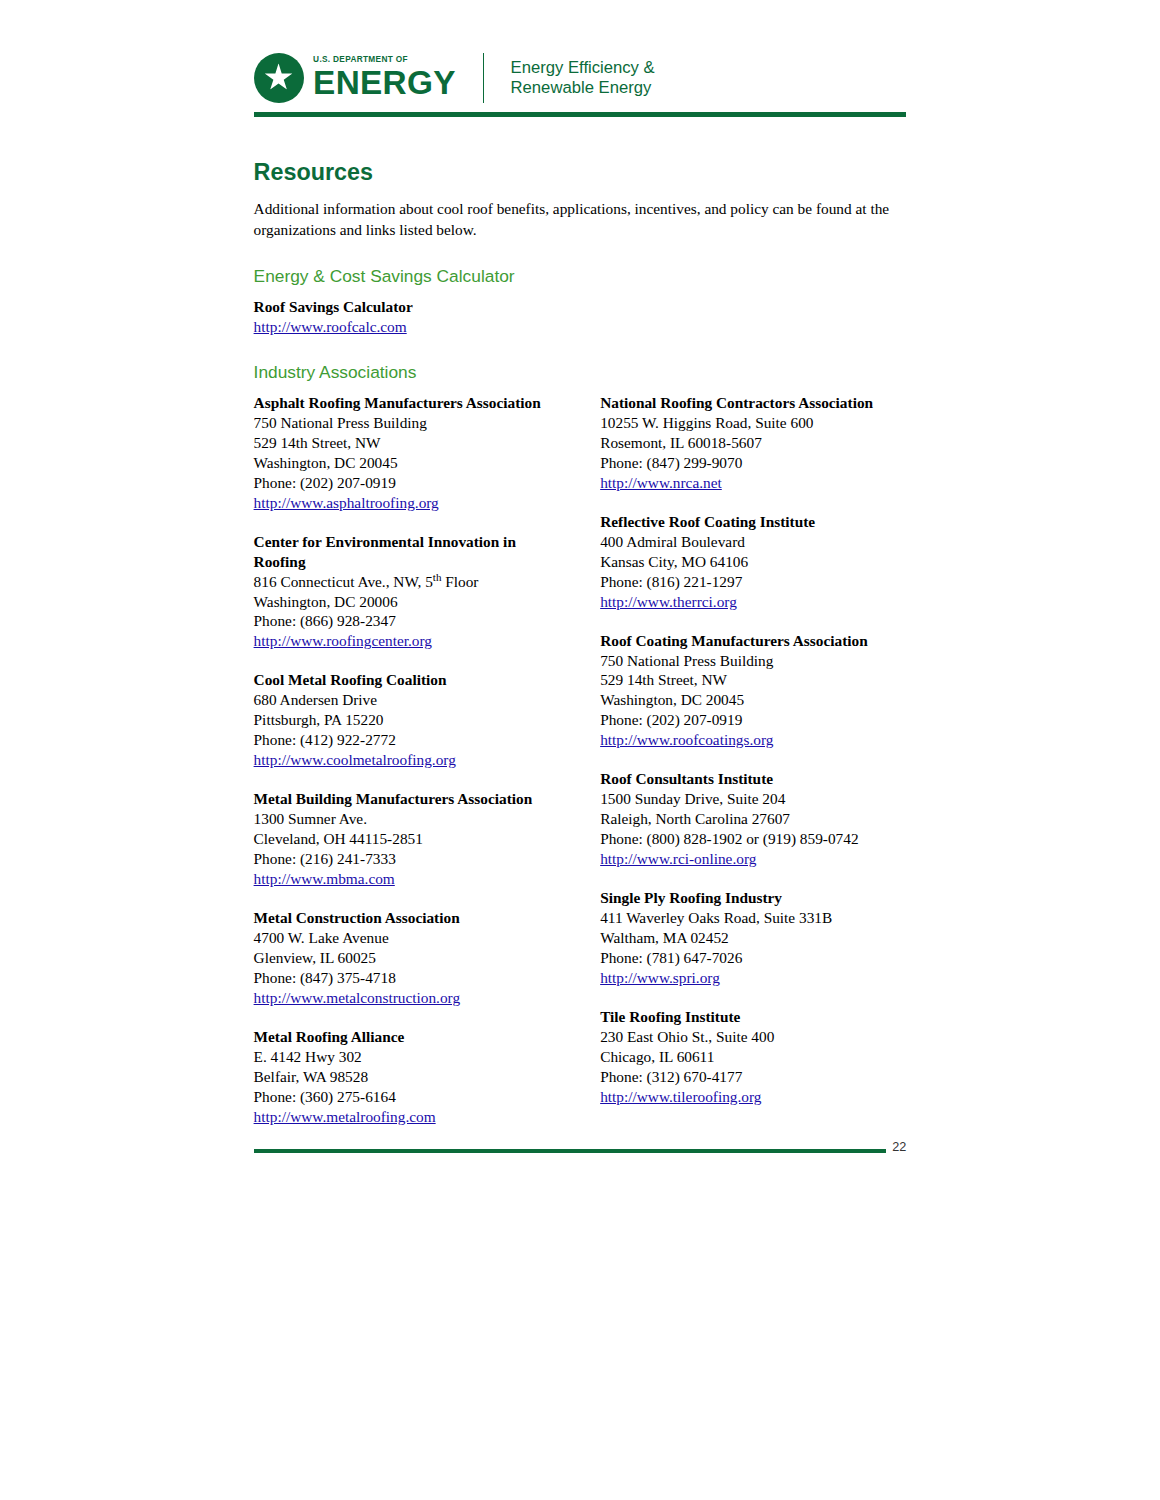U.S. Department of
ENERGY
Energy Efficiency &
Renewable Energy
Resources
Additional information about cool roof benefits, applications, incentives, and policy can be found at the organizations and links listed below.
Energy & Cost Savings Calculator
Roof Savings Calculator
http://www.roofcalc.com
Industry Associations
Asphalt Roofing Manufacturers Association
750 National Press Building
529 14th Street, NW
Washington, DC 20045
Phone: (202) 207-0919
http://www.asphaltroofing.org
Center for Environmental Innovation in Roofing
816 Connecticut Ave., NW, 5th Floor
Washington, DC 20006
Phone: (866) 928-2347
http://www.roofingcenter.org
Cool Metal Roofing Coalition
680 Andersen Drive
Pittsburgh, PA 15220
Phone: (412) 922-2772
http://www.coolmetalroofing.org
Metal Building Manufacturers Association
1300 Sumner Ave.
Cleveland, OH 44115-2851
Phone: (216) 241-7333
http://www.mbma.com
Metal Construction Association
4700 W. Lake Avenue
Glenview, IL 60025
Phone: (847) 375-4718
http://www.metalconstruction.org
Metal Roofing Alliance
E. 4142 Hwy 302
Belfair, WA 98528
Phone: (360) 275-6164
http://www.metalroofing.com
National Roofing Contractors Association
10255 W. Higgins Road, Suite 600
Rosemont, IL 60018-5607
Phone: (847) 299-9070
http://www.nrca.net
Reflective Roof Coating Institute
400 Admiral Boulevard
Kansas City, MO 64106
Phone: (816) 221-1297
http://www.therrci.org
Roof Coating Manufacturers Association
750 National Press Building
529 14th Street, NW
Washington, DC 20045
Phone: (202) 207-0919
http://www.roofcoatings.org
Roof Consultants Institute
1500 Sunday Drive, Suite 204
Raleigh, North Carolina 27607
Phone: (800) 828-1902 or (919) 859-0742
http://www.rci-online.org
Single Ply Roofing Industry
411 Waverley Oaks Road, Suite 331B
Waltham, MA 02452
Phone: (781) 647-7026
http://www.spri.org
Tile Roofing Institute
230 East Ohio St., Suite 400
Chicago, IL 60611
Phone: (312) 670-4177
http://www.tileroofing.org
22